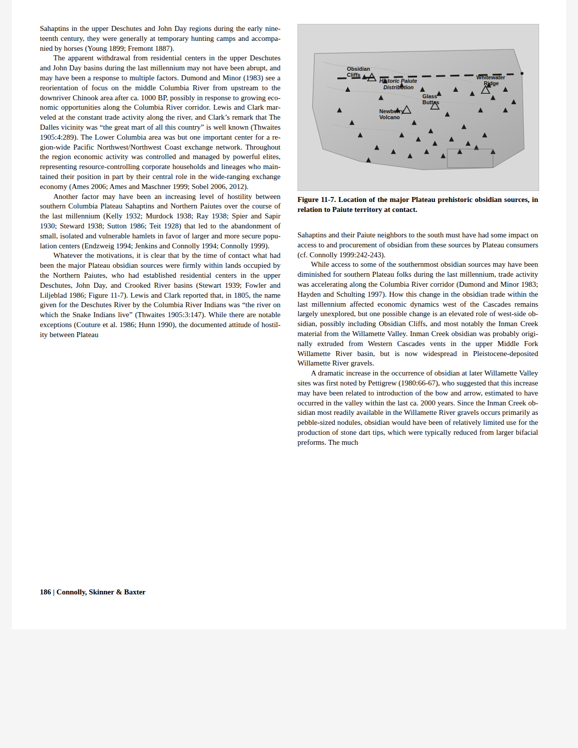Sahaptins in the upper Deschutes and John Day regions during the early nineteenth century, they were generally at temporary hunting camps and accompanied by horses (Young 1899; Fremont 1887).
The apparent withdrawal from residential centers in the upper Deschutes and John Day basins during the last millennium may not have been abrupt, and may have been a response to multiple factors. Dumond and Minor (1983) see a reorientation of focus on the middle Columbia River from upstream to the downriver Chinook area after ca. 1000 BP, possibly in response to growing economic opportunities along the Columbia River corridor. Lewis and Clark marveled at the constant trade activity along the river, and Clark’s remark that The Dalles vicinity was “the great mart of all this country” is well known (Thwaites 1905:4:289). The Lower Columbia area was but one important center for a region-wide Pacific Northwest/Northwest Coast exchange network. Throughout the region economic activity was controlled and managed by powerful elites, representing resource-controlling corporate households and lineages who maintained their position in part by their central role in the wide-ranging exchange economy (Ames 2006; Ames and Maschner 1999; Sobel 2006, 2012).
Another factor may have been an increasing level of hostility between southern Columbia Plateau Sahaptins and Northern Paiutes over the course of the last millennium (Kelly 1932; Murdock 1938; Ray 1938; Spier and Sapir 1930; Steward 1938; Sutton 1986; Teit 1928) that led to the abandonment of small, isolated and vulnerable hamlets in favor of larger and more secure population centers (Endzweig 1994; Jenkins and Connolly 1994; Connolly 1999).
Whatever the motivations, it is clear that by the time of contact what had been the major Plateau obsidian sources were firmly within lands occupied by the Northern Paiutes, who had established residential centers in the upper Deschutes, John Day, and Crooked River basins (Stewart 1939; Fowler and Liljeblad 1986; Figure 11-7). Lewis and Clark reported that, in 1805, the name given for the Deschutes River by the Columbia River Indians was “the river on which the Snake Indians live” (Thwaites 1905:3:147). While there are notable exceptions (Couture et al. 1986; Hunn 1990), the documented attitude of hostility between Plateau
Obsidian Cliffs Historic Paiute Distribution Glass Buttes Newberry Volcano Whitewater Ridge
Figure 11-7. Location of the major Plateau prehistoric obsidian sources, in relation to Paiute territory at contact.
Sahaptins and their Paiute neighbors to the south must have had some impact on access to and procurement of obsidian from these sources by Plateau consumers (cf. Connolly 1999:242-243).
While access to some of the southernmost obsidian sources may have been diminished for southern Plateau folks during the last millennium, trade activity was accelerating along the Columbia River corridor (Dumond and Minor 1983; Hayden and Schulting 1997). How this change in the obsidian trade within the last millennium affected economic dynamics west of the Cascades remains largely unexplored, but one possible change is an elevated role of west-side obsidian, possibly including Obsidian Cliffs, and most notably the Inman Creek material from the Willamette Valley. Inman Creek obsidian was probably originally extruded from Western Cascades vents in the upper Middle Fork Willamette River basin, but is now widespread in Pleistocene-deposited Willamette River gravels.
A dramatic increase in the occurrence of obsidian at later Willamette Valley sites was first noted by Pettigrew (1980:66-67), who suggested that this increase may have been related to introduction of the bow and arrow, estimated to have occurred in the valley within the last ca. 2000 years. Since the Inman Creek obsidian most readily available in the Willamette River gravels occurs primarily as pebble-sized nodules, obsidian would have been of relatively limited use for the production of stone dart tips, which were typically reduced from larger bifacial preforms. The much
186 | Connolly, Skinner & Baxter